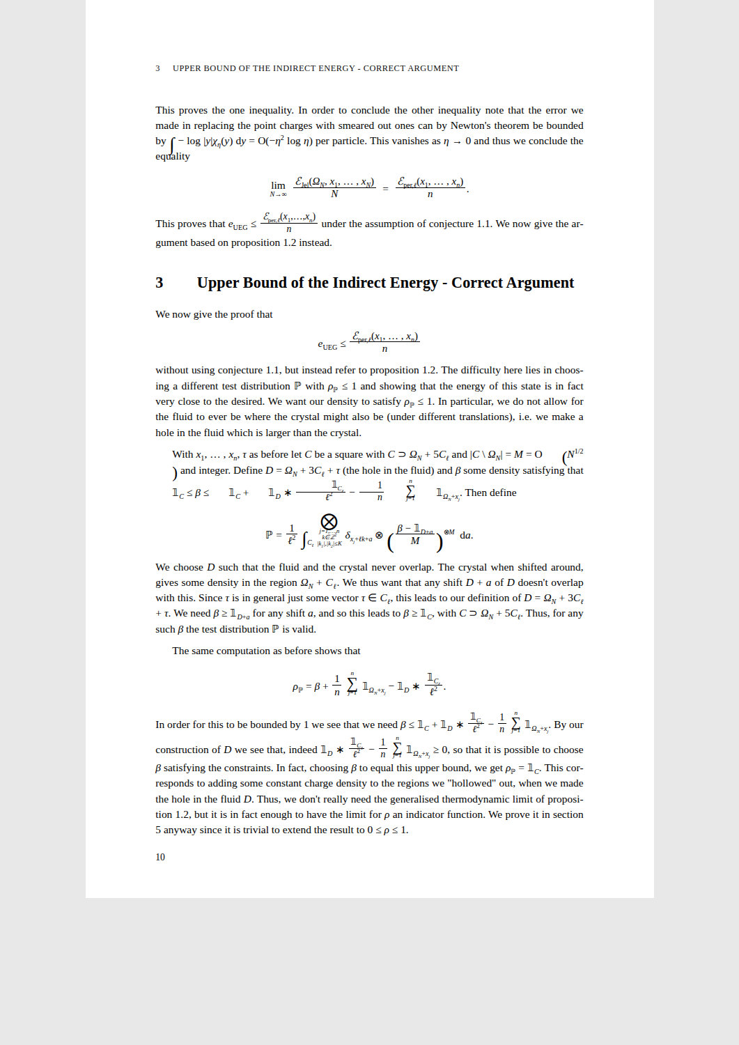3 UPPER BOUND OF THE INDIRECT ENERGY - CORRECT ARGUMENT
This proves the one inequality. In order to conclude the other inequality note that the error we made in replacing the point charges with smeared out ones can by Newton's theorem be bounded by ∫ − log |y|χη(y) dy = O(−η2 log η) per particle. This vanishes as η → 0 and thus we conclude the equality
lim N→∞ ℰJel(ΩN, x1, … , xN) N = ℰper,ℓ(x1, … , xn) n .
This proves that eUEG ≤ ℰper,ℓ(x1,…,xn) n under the assumption of conjecture 1.1. We now give the argument based on proposition 1.2 instead.
3 Upper Bound of the Indirect Energy - Correct Argument
We now give the proof that
eUEG ≤ ℰper,ℓ(x1, … , xn) n
without using conjecture 1.1, but instead refer to proposition 1.2. The difficulty here lies in choosing a different test distribution ℙ with ρℙ ≤ 1 and showing that the energy of this state is in fact very close to the desired. We want our density to satisfy ρℙ ≤ 1. In particular, we do not allow for the fluid to ever be where the crystal might also be (under different translations), i.e. we make a hole in the fluid which is larger than the crystal.
With x1, … , xn, τ as before let C be a square with C ⊃ ΩN + 5Cℓ and |C \ ΩN| = M = O (N1/2) and integer. Define D = ΩN + 3Cℓ + τ (the hole in the fluid) and β some density satisfying that 𝟙C ≤ β ≤ 𝟙C + 𝟙D ∗ 𝟙Cℓ ℓ2 − 1 n n∑j=1 𝟙ΩN+xj. Then define
ℙ = 1 ℓ2 ∫Cℓ ⨂ j=1,…,n k∈ℤ2 |k1|,|k2|≤K δxj+ℓk+a ⊗ (β − 𝟙D+a M)⊗M da.
We choose D such that the fluid and the crystal never overlap. The crystal when shifted around, gives some density in the region ΩN + Cℓ. We thus want that any shift D + a of D doesn't overlap with this. Since τ is in general just some vector τ ∈ Cℓ, this leads to our definition of D = ΩN + 3Cℓ + τ. We need β ≥ 𝟙D+a for any shift a, and so this leads to β ≥ 𝟙C, with C ⊃ ΩN + 5Cℓ. Thus, for any such β the test distribution ℙ is valid.
The same computation as before shows that
ρℙ = β + 1 n n∑j=1 𝟙ΩN+xj − 𝟙D ∗ 𝟙Cℓ ℓ2.
In order for this to be bounded by 1 we see that we need β ≤ 𝟙C + 𝟙D ∗ 𝟙Cℓ ℓ2 − 1 n n∑j=1 𝟙ΩN+xj. By our construction of D we see that, indeed 𝟙D ∗ 𝟙Cℓ ℓ2 − 1 n n∑j=1 𝟙ΩN+xj ≥ 0, so that it is possible to choose β satisfying the constraints. In fact, choosing β to equal this upper bound, we get ρℙ = 𝟙C. This corresponds to adding some constant charge density to the regions we "hollowed" out, when we made the hole in the fluid D. Thus, we don't really need the generalised thermodynamic limit of proposition 1.2, but it is in fact enough to have the limit for ρ an indicator function. We prove it in section 5 anyway since it is trivial to extend the result to 0 ≤ ρ ≤ 1.
10